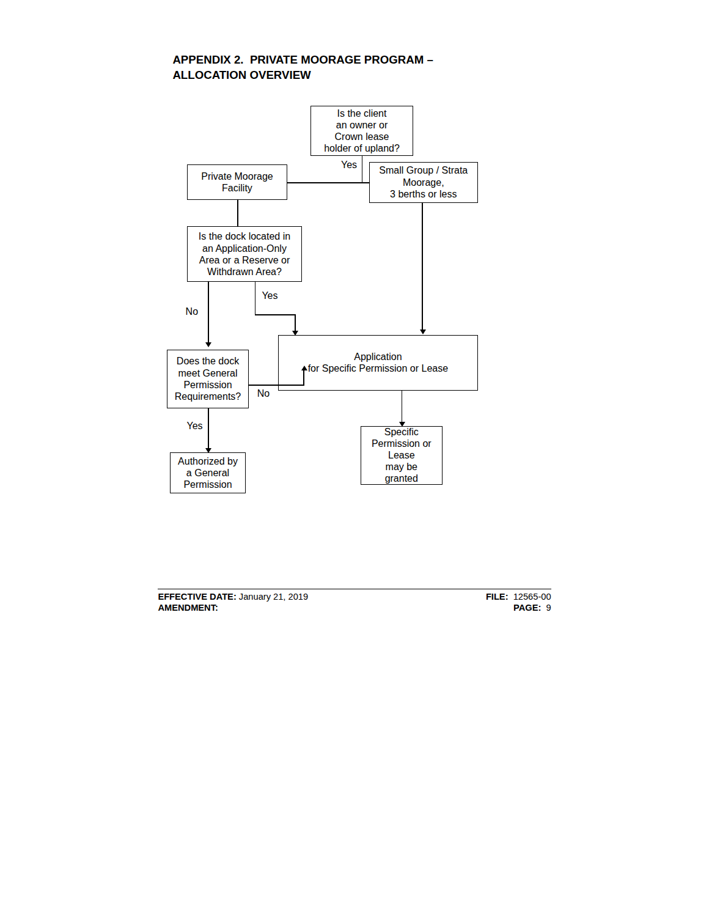APPENDIX 2. PRIVATE MOORAGE PROGRAM –
ALLOCATION OVERVIEW
Is the client
an owner or
Crown lease
holder of upland?
Yes
Private Moorage
Facility
Small Group / Strata
Moorage,
3 berths or less
Is the dock located in
an Application-Only
Area or a Reserve or
Withdrawn Area?
Yes
No
Application
for Specific Permission or Lease
Does the dock
meet General
Permission
Requirements?
No
Yes
Authorized by
a General
Permission
Specific
Permission or
Lease
may be
granted
EFFECTIVE DATE: January 21, 2019
FILE: 12565-00
AMENDMENT:
PAGE: 9